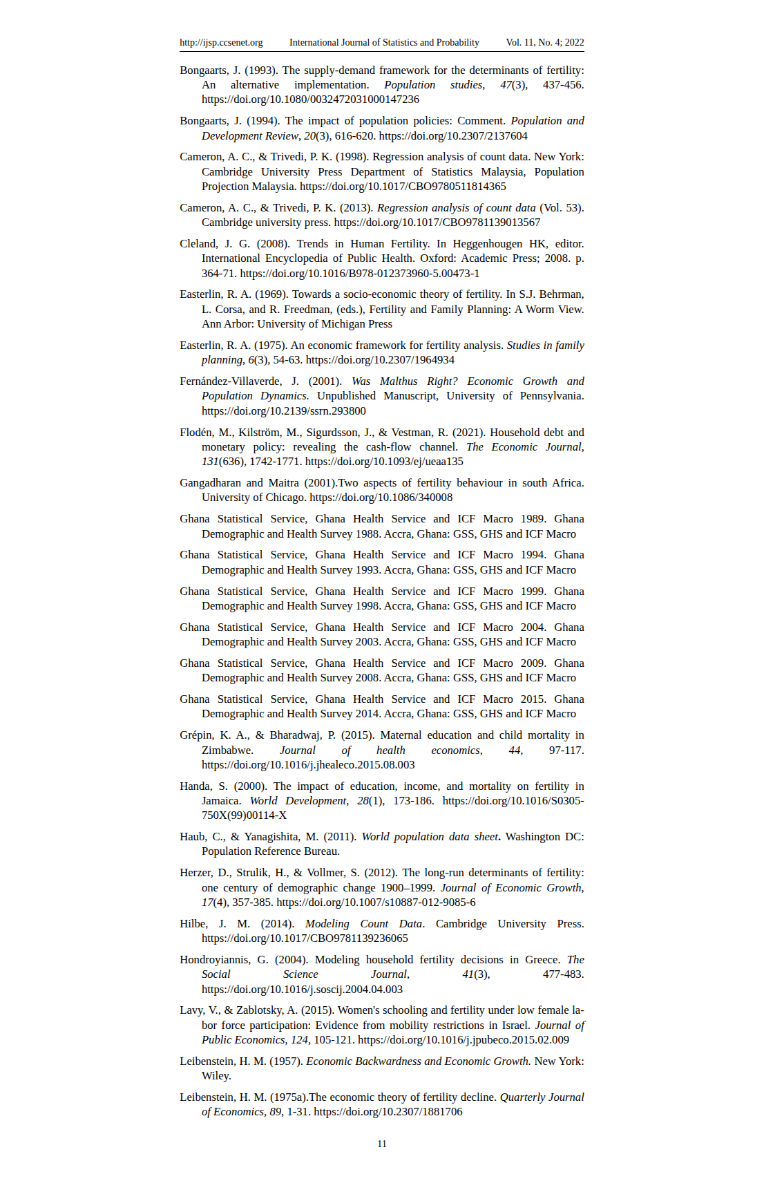http://ijsp.ccsenet.org International Journal of Statistics and Probability Vol. 11, No. 4; 2022
Bongaarts, J. (1993). The supply-demand framework for the determinants of fertility: An alternative implementation. Population studies, 47(3), 437-456. https://doi.org/10.1080/0032472031000147236
Bongaarts, J. (1994). The impact of population policies: Comment. Population and Development Review, 20(3), 616-620. https://doi.org/10.2307/2137604
Cameron, A. C., & Trivedi, P. K. (1998). Regression analysis of count data. New York: Cambridge University Press Department of Statistics Malaysia, Population Projection Malaysia. https://doi.org/10.1017/CBO9780511814365
Cameron, A. C., & Trivedi, P. K. (2013). Regression analysis of count data (Vol. 53). Cambridge university press. https://doi.org/10.1017/CBO9781139013567
Cleland, J. G. (2008). Trends in Human Fertility. In Heggenhougen HK, editor. International Encyclopedia of Public Health. Oxford: Academic Press; 2008. p. 364-71. https://doi.org/10.1016/B978-012373960-5.00473-1
Easterlin, R. A. (1969). Towards a socio-economic theory of fertility. In S.J. Behrman, L. Corsa, and R. Freedman, (eds.), Fertility and Family Planning: A Worm View. Ann Arbor: University of Michigan Press
Easterlin, R. A. (1975). An economic framework for fertility analysis. Studies in family planning, 6(3), 54-63. https://doi.org/10.2307/1964934
Fernández-Villaverde, J. (2001). Was Malthus Right? Economic Growth and Population Dynamics. Unpublished Manuscript, University of Pennsylvania. https://doi.org/10.2139/ssrn.293800
Flodén, M., Kilström, M., Sigurdsson, J., & Vestman, R. (2021). Household debt and monetary policy: revealing the cash-flow channel. The Economic Journal, 131(636), 1742-1771. https://doi.org/10.1093/ej/ueaa135
Gangadharan and Maitra (2001).Two aspects of fertility behaviour in south Africa. University of Chicago. https://doi.org/10.1086/340008
Ghana Statistical Service, Ghana Health Service and ICF Macro 1989. Ghana Demographic and Health Survey 1988. Accra, Ghana: GSS, GHS and ICF Macro
Ghana Statistical Service, Ghana Health Service and ICF Macro 1994. Ghana Demographic and Health Survey 1993. Accra, Ghana: GSS, GHS and ICF Macro
Ghana Statistical Service, Ghana Health Service and ICF Macro 1999. Ghana Demographic and Health Survey 1998. Accra, Ghana: GSS, GHS and ICF Macro
Ghana Statistical Service, Ghana Health Service and ICF Macro 2004. Ghana Demographic and Health Survey 2003. Accra, Ghana: GSS, GHS and ICF Macro
Ghana Statistical Service, Ghana Health Service and ICF Macro 2009. Ghana Demographic and Health Survey 2008. Accra, Ghana: GSS, GHS and ICF Macro
Ghana Statistical Service, Ghana Health Service and ICF Macro 2015. Ghana Demographic and Health Survey 2014. Accra, Ghana: GSS, GHS and ICF Macro
Grépin, K. A., & Bharadwaj, P. (2015). Maternal education and child mortality in Zimbabwe. Journal of health economics, 44, 97-117. https://doi.org/10.1016/j.jhealeco.2015.08.003
Handa, S. (2000). The impact of education, income, and mortality on fertility in Jamaica. World Development, 28(1), 173-186. https://doi.org/10.1016/S0305-750X(99)00114-X
Haub, C., & Yanagishita, M. (2011). World population data sheet. Washington DC: Population Reference Bureau.
Herzer, D., Strulik, H., & Vollmer, S. (2012). The long-run determinants of fertility: one century of demographic change 1900–1999. Journal of Economic Growth, 17(4), 357-385. https://doi.org/10.1007/s10887-012-9085-6
Hilbe, J. M. (2014). Modeling Count Data. Cambridge University Press. https://doi.org/10.1017/CBO9781139236065
Hondroyiannis, G. (2004). Modeling household fertility decisions in Greece. The Social Science Journal, 41(3), 477-483. https://doi.org/10.1016/j.soscij.2004.04.003
Lavy, V., & Zablotsky, A. (2015). Women's schooling and fertility under low female labor force participation: Evidence from mobility restrictions in Israel. Journal of Public Economics, 124, 105-121. https://doi.org/10.1016/j.jpubeco.2015.02.009
Leibenstein, H. M. (1957). Economic Backwardness and Economic Growth. New York: Wiley.
Leibenstein, H. M. (1975a).The economic theory of fertility decline. Quarterly Journal of Economics, 89, 1-31. https://doi.org/10.2307/1881706
11